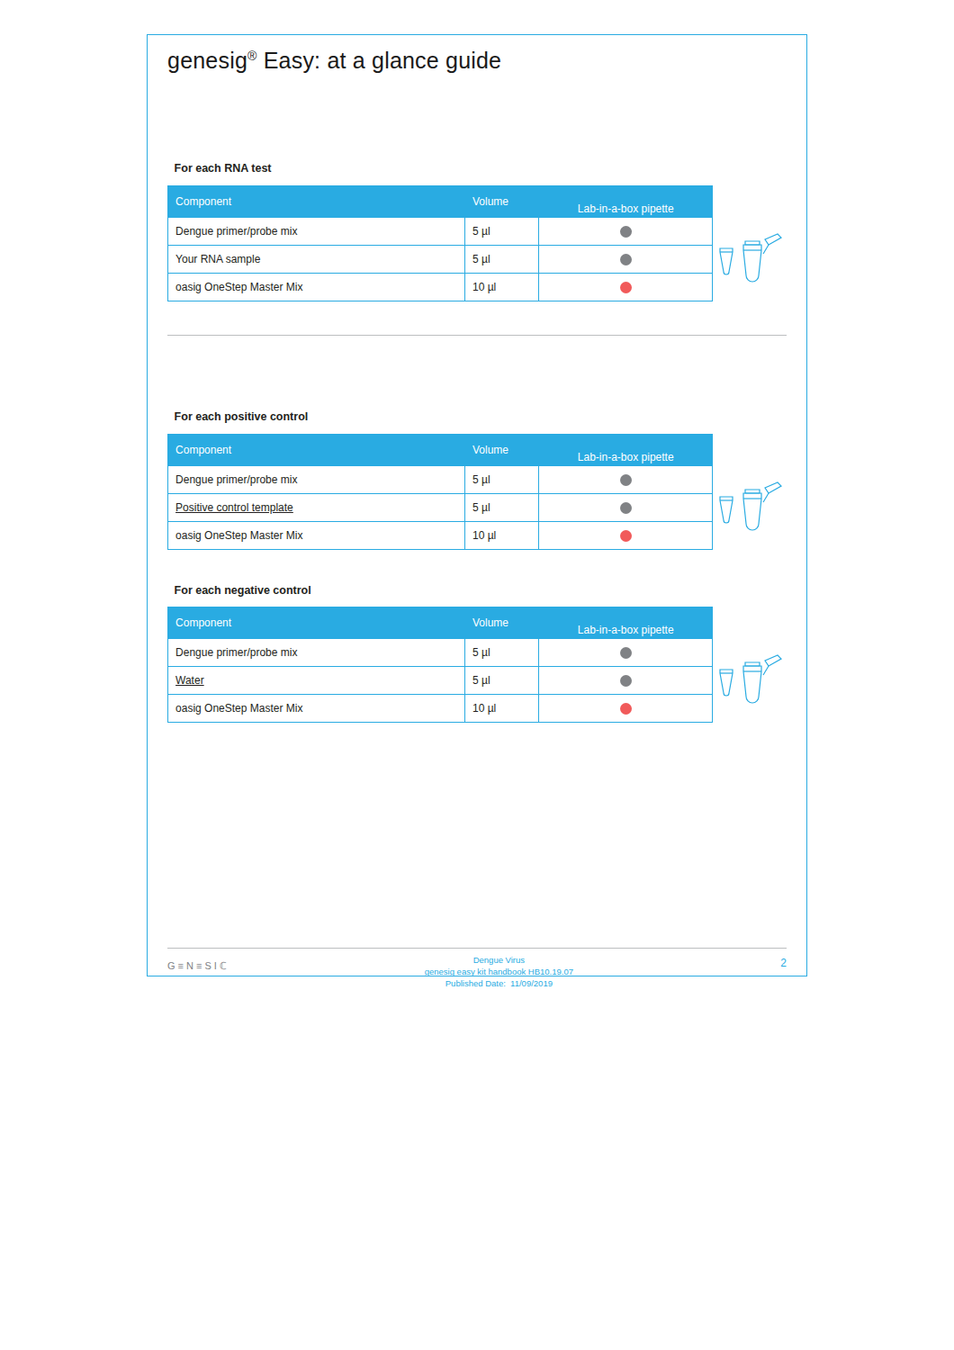genesig® Easy: at a glance guide
For each RNA test
| Component | Volume | Lab-in-a-box pipette | |
| --- | --- | --- | --- |
| Dengue primer/probe mix | 5 µl | | |
| Your RNA sample | 5 µl | |
| oasig OneStep Master Mix | 10 µl | |
For each positive control
| Component | Volume | Lab-in-a-box pipette | |
| --- | --- | --- | --- |
| Dengue primer/probe mix | 5 µl | | |
| Positive control template | 5 µl | |
| oasig OneStep Master Mix | 10 µl | |
For each negative control
| Component | Volume | Lab-in-a-box pipette | |
| --- | --- | --- | --- |
| Dengue primer/probe mix | 5 µl | | |
| Water | 5 µl | |
| oasig OneStep Master Mix | 10 µl | |
G≡N≡SIℂ
Dengue Virus
genesig easy kit handbook HB10.19.07
Published Date: 11/09/2019
2